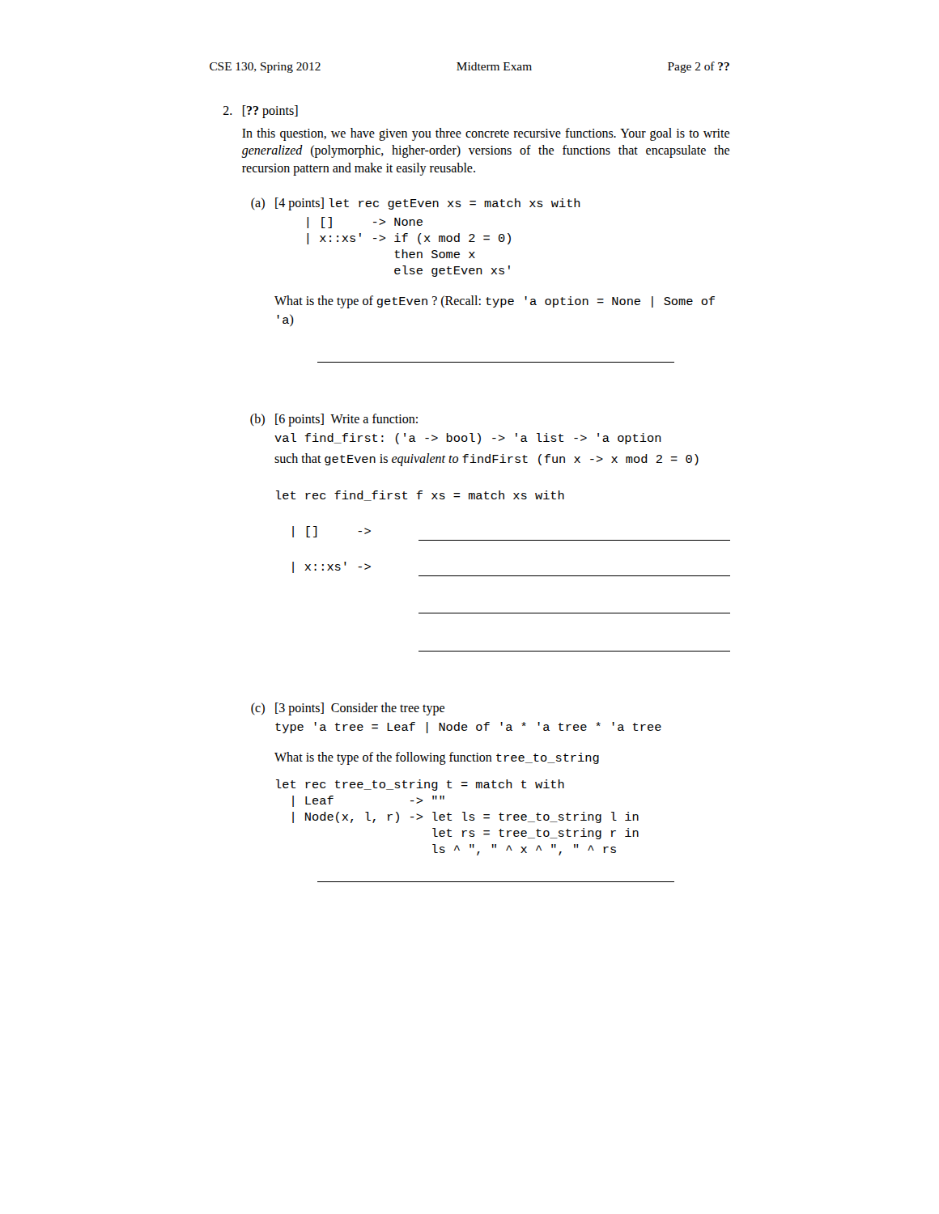CSE 130, Spring 2012
Midterm Exam
Page 2 of ??
2.
[?? points]
In this question, we have given you three concrete recursive functions. Your goal is to write generalized (polymorphic, higher-order) versions of the functions that encapsulate the recursion pattern and make it easily reusable.
(a)
[4 points] let rec getEven xs = match xs with
    | []     -> None
    | x::xs' -> if (x mod 2 = 0)
                then Some x
                else getEven xs'
What is the type of getEven ? (Recall: type 'a option = None | Some of 'a)
(b)
[6 points] Write a function:
val find_first: ('a -> bool) -> 'a list -> 'a option
such that getEven is equivalent to findFirst (fun x -> x mod 2 = 0)
let rec find_first f xs = match xs with
| [] ->
| x::xs' ->
(c)
[3 points] Consider the tree type
type 'a tree = Leaf | Node of 'a * 'a tree * 'a tree
What is the type of the following function tree_to_string
let rec tree_to_string t = match t with
  | Leaf          -> ""
  | Node(x, l, r) -> let ls = tree_to_string l in
                     let rs = tree_to_string r in
                     ls ^ ", " ^ x ^ ", " ^ rs